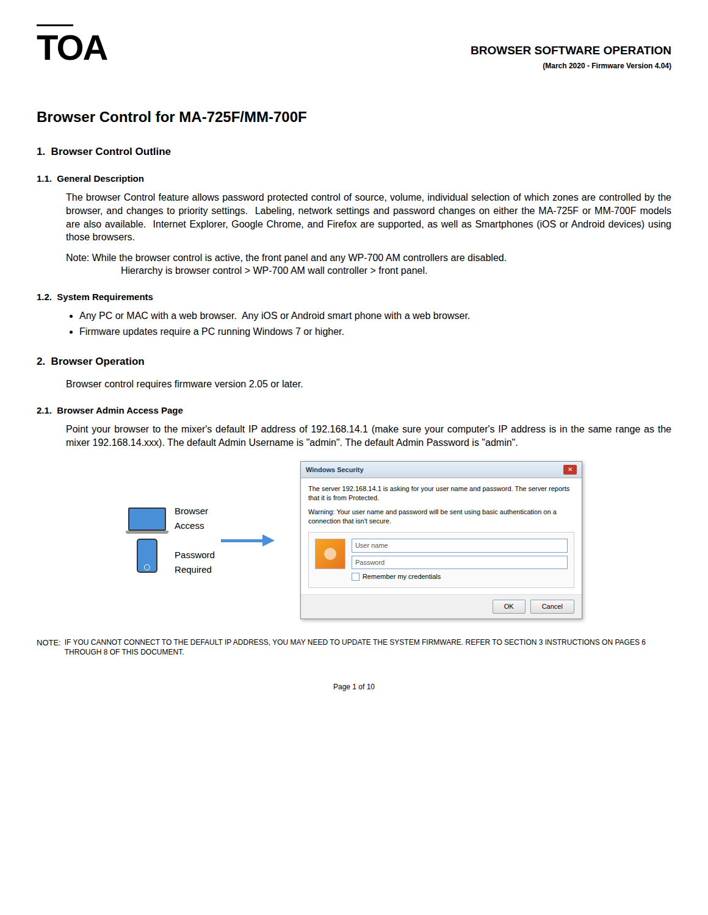TOA
BROWSER SOFTWARE OPERATION
(March 2020 - Firmware Version 4.04)
Browser Control for MA-725F/MM-700F
1. Browser Control Outline
1.1. General Description
The browser Control feature allows password protected control of source, volume, individual selection of which zones are controlled by the browser, and changes to priority settings. Labeling, network settings and password changes on either the MA-725F or MM-700F models are also available. Internet Explorer, Google Chrome, and Firefox are supported, as well as Smartphones (iOS or Android devices) using those browsers.
Note: While the browser control is active, the front panel and any WP-700 AM controllers are disabled. Hierarchy is browser control > WP-700 AM wall controller > front panel.
1.2. System Requirements
Any PC or MAC with a web browser. Any iOS or Android smart phone with a web browser.
Firmware updates require a PC running Windows 7 or higher.
2. Browser Operation
Browser control requires firmware version 2.05 or later.
2.1. Browser Admin Access Page
Point your browser to the mixer's default IP address of 192.168.14.1 (make sure your computer's IP address is in the same range as the mixer 192.168.14.xxx). The default Admin Username is "admin". The default Admin Password is "admin".
Browser
Access
Password
Required
Windows Security
✕
The server 192.168.14.1 is asking for your user name and password. The server reports that it is from Protected.
Warning: Your user name and password will be sent using basic authentication on a connection that isn't secure.
User name
Password
Remember my credentials
OK
Cancel
NOTE:
IF YOU CANNOT CONNECT TO THE DEFAULT IP ADDRESS, YOU MAY NEED TO UPDATE THE SYSTEM FIRMWARE. REFER TO SECTION 3 INSTRUCTIONS ON PAGES 6 THROUGH 8 OF THIS DOCUMENT.
Page 1 of 10